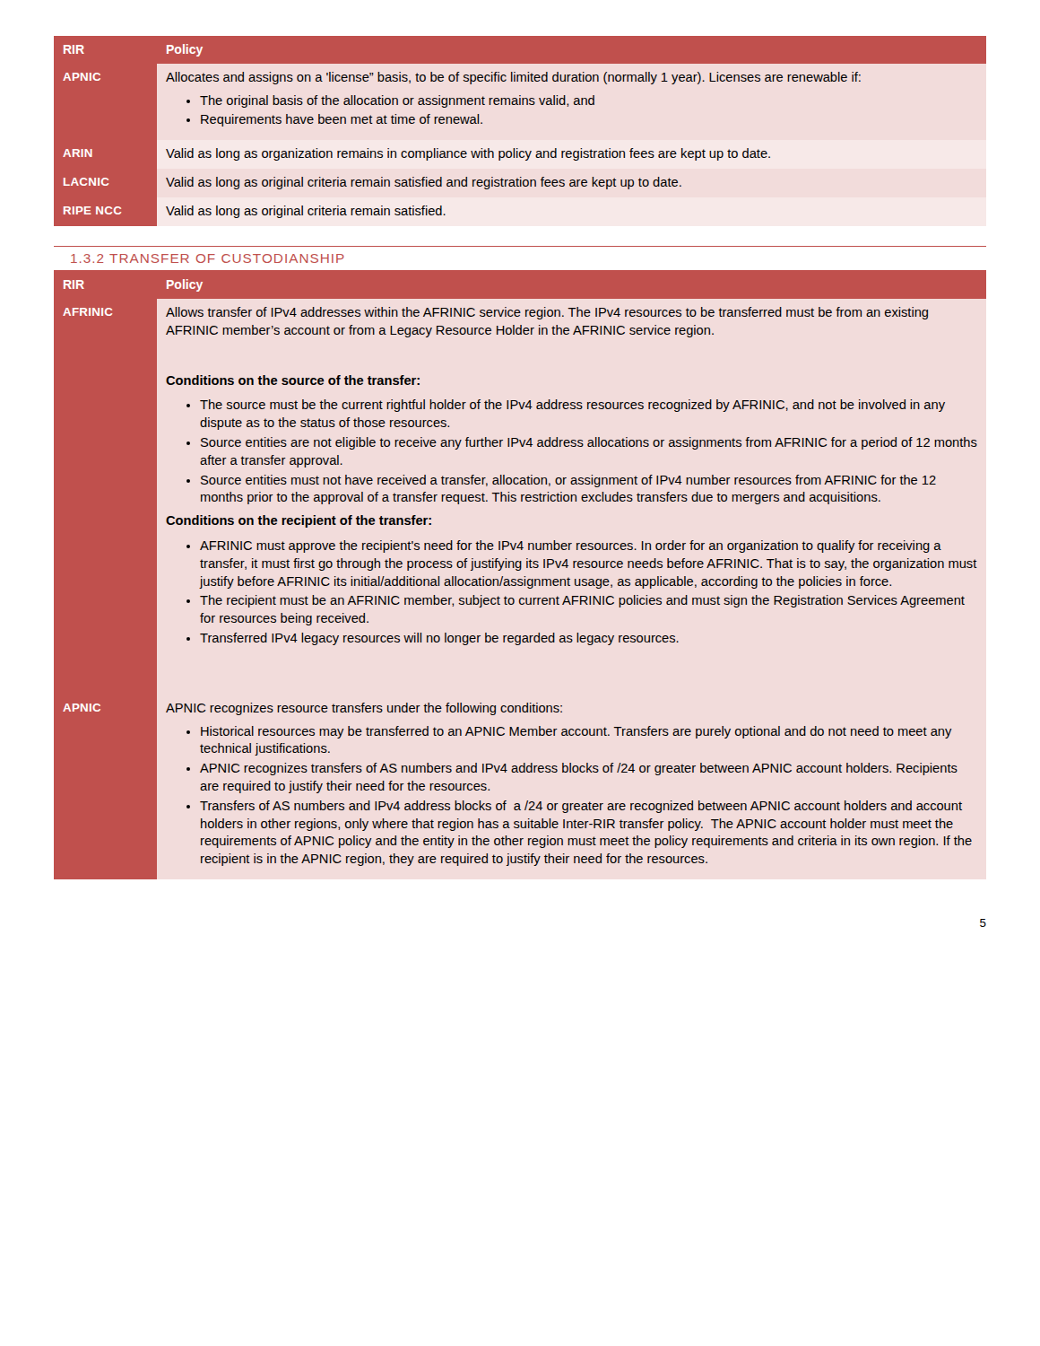| RIR | Policy |
| --- | --- |
| APNIC | Allocates and assigns on a 'license” basis, to be of specific limited duration (normally 1 year). Licenses are renewable if: The original basis of the allocation or assignment remains valid, and Requirements have been met at time of renewal. |
| ARIN | Valid as long as organization remains in compliance with policy and registration fees are kept up to date. |
| LACNIC | Valid as long as original criteria remain satisfied and registration fees are kept up to date. |
| RIPE NCC | Valid as long as original criteria remain satisfied. |
1.3.2 TRANSFER OF CUSTODIANSHIP
| RIR | Policy |
| --- | --- |
| AFRINIC | Allows transfer of IPv4 addresses within the AFRINIC service region. The IPv4 resources to be transferred must be from an existing AFRINIC member’s account or from a Legacy Resource Holder in the AFRINIC service region. Conditions on the source of the transfer: The source must be the current rightful holder of the IPv4 address resources recognized by AFRINIC, and not be involved in any dispute as to the status of those resources. Source entities are not eligible to receive any further IPv4 address allocations or assignments from AFRINIC for a period of 12 months after a transfer approval. Source entities must not have received a transfer, allocation, or assignment of IPv4 number resources from AFRINIC for the 12 months prior to the approval of a transfer request. This restriction excludes transfers due to mergers and acquisitions. Conditions on the recipient of the transfer: AFRINIC must approve the recipient's need for the IPv4 number resources. In order for an organization to qualify for receiving a transfer, it must first go through the process of justifying its IPv4 resource needs before AFRINIC. That is to say, the organization must justify before AFRINIC its initial/additional allocation/assignment usage, as applicable, according to the policies in force. The recipient must be an AFRINIC member, subject to current AFRINIC policies and must sign the Registration Services Agreement for resources being received. Transferred IPv4 legacy resources will no longer be regarded as legacy resources. |
| APNIC | APNIC recognizes resource transfers under the following conditions: Historical resources may be transferred to an APNIC Member account. Transfers are purely optional and do not need to meet any technical justifications. APNIC recognizes transfers of AS numbers and IPv4 address blocks of /24 or greater between APNIC account holders. Recipients are required to justify their need for the resources. Transfers of AS numbers and IPv4 address blocks of a /24 or greater are recognized between APNIC account holders and account holders in other regions, only where that region has a suitable Inter-RIR transfer policy. The APNIC account holder must meet the requirements of APNIC policy and the entity in the other region must meet the policy requirements and criteria in its own region. If the recipient is in the APNIC region, they are required to justify their need for the resources. |
5